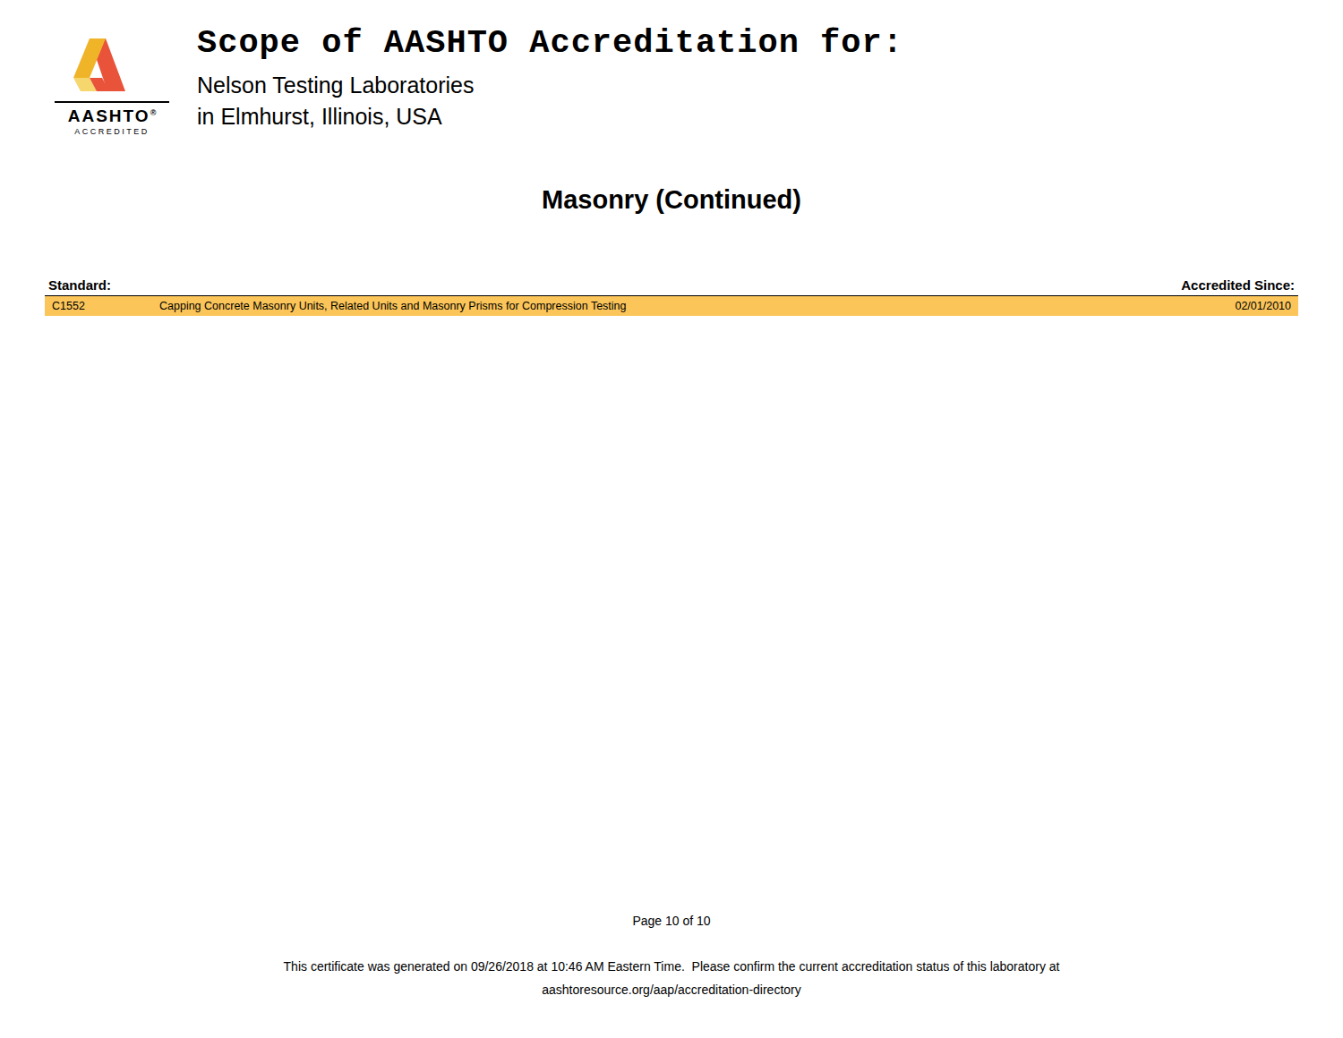AASHTO®
ACCREDITED
Scope of AASHTO Accreditation for:
Nelson Testing Laboratories
in Elmhurst, Illinois, USA
Masonry (Continued)
| Standard: | Accredited Since: |
| --- | --- |
| C1552 | Capping Concrete Masonry Units, Related Units and Masonry Prisms for Compression Testing | 02/01/2010 |
Page 10 of 10
This certificate was generated on 09/26/2018 at 10:46 AM Eastern Time. Please confirm the current accreditation status of this laboratory at
aashtoresource.org/aap/accreditation-directory